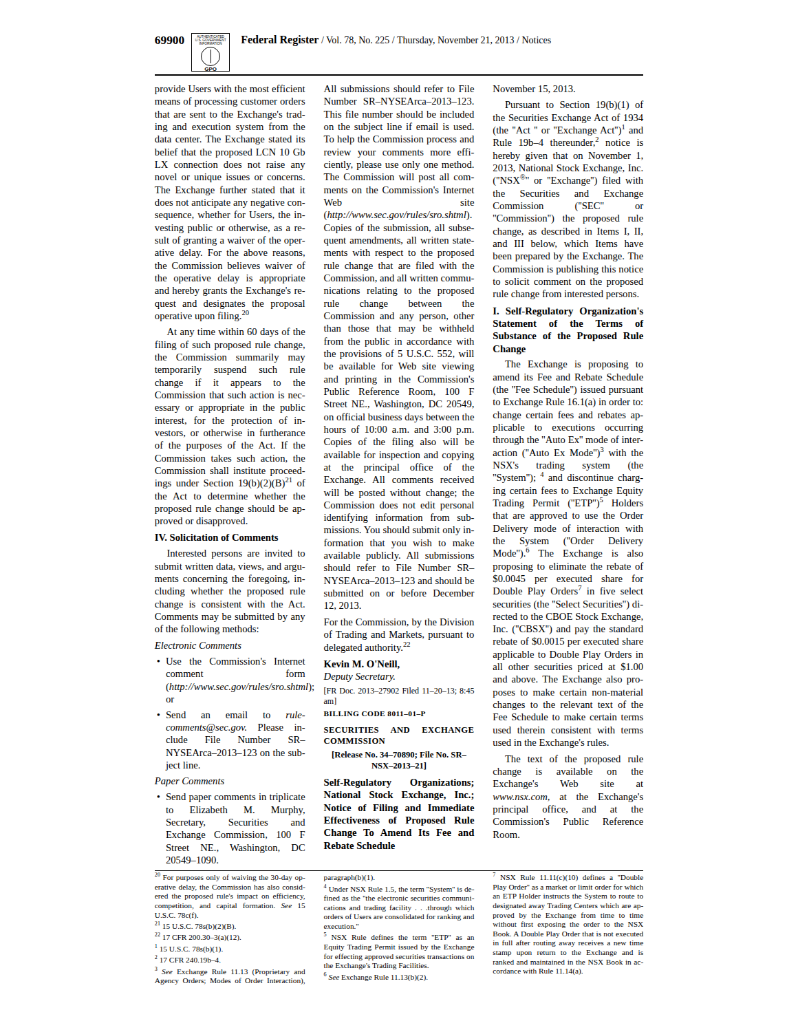69900
AUTHENTICATED
U.S. GOVERNMENT
INFORMATION
GPO
Federal Register / Vol. 78, No. 225 / Thursday, November 21, 2013 / Notices
provide Users with the most efficient means of processing customer orders that are sent to the Exchange's trading and execution system from the data center. The Exchange stated its belief that the proposed LCN 10 Gb LX connection does not raise any novel or unique issues or concerns. The Exchange further stated that it does not anticipate any negative consequence, whether for Users, the investing public or otherwise, as a result of granting a waiver of the operative delay. For the above reasons, the Commission believes waiver of the operative delay is appropriate and hereby grants the Exchange's request and designates the proposal operative upon filing.20
At any time within 60 days of the filing of such proposed rule change, the Commission summarily may temporarily suspend such rule change if it appears to the Commission that such action is necessary or appropriate in the public interest, for the protection of investors, or otherwise in furtherance of the purposes of the Act. If the Commission takes such action, the Commission shall institute proceedings under Section 19(b)(2)(B)21 of the Act to determine whether the proposed rule change should be approved or disapproved.
IV. Solicitation of Comments
Interested persons are invited to submit written data, views, and arguments concerning the foregoing, including whether the proposed rule change is consistent with the Act. Comments may be submitted by any of the following methods:
Electronic Comments
Use the Commission's Internet comment form (http://www.sec.gov/rules/sro.shtml); or
Send an email to rule-comments@sec.gov. Please include File Number SR–NYSEArca–2013–123 on the subject line.
Paper Comments
Send paper comments in triplicate to Elizabeth M. Murphy, Secretary, Securities and Exchange Commission, 100 F Street NE., Washington, DC 20549–1090.
All submissions should refer to File Number SR–NYSEArca–2013–123. This file number should be included on the subject line if email is used. To help the Commission process and review your comments more efficiently, please use only one method. The Commission will post all comments on the Commission's Internet Web site (http://www.sec.gov/rules/sro.shtml). Copies of the submission, all subsequent amendments, all written statements with respect to the proposed rule change that are filed with the Commission, and all written communications relating to the proposed rule change between the Commission and any person, other than those that may be withheld from the public in accordance with the provisions of 5 U.S.C. 552, will be available for Web site viewing and printing in the Commission's Public Reference Room, 100 F Street NE., Washington, DC 20549, on official business days between the hours of 10:00 a.m. and 3:00 p.m. Copies of the filing also will be available for inspection and copying at the principal office of the Exchange. All comments received will be posted without change; the Commission does not edit personal identifying information from submissions. You should submit only information that you wish to make available publicly. All submissions should refer to File Number SR–NYSEArca–2013–123 and should be submitted on or before December 12, 2013.
For the Commission, by the Division of Trading and Markets, pursuant to delegated authority.22
Kevin M. O'Neill,
Deputy Secretary.
[FR Doc. 2013–27902 Filed 11–20–13; 8:45 am]
BILLING CODE 8011–01–P
SECURITIES AND EXCHANGE COMMISSION
[Release No. 34–70890; File No. SR–NSX–2013–21]
Self-Regulatory Organizations; National Stock Exchange, Inc.; Notice of Filing and Immediate Effectiveness of Proposed Rule Change To Amend Its Fee and Rebate Schedule
November 15, 2013.
Pursuant to Section 19(b)(1) of the Securities Exchange Act of 1934 (the ''Act '' or ''Exchange Act'')1 and Rule 19b–4 thereunder,2 notice is hereby given that on November 1, 2013, National Stock Exchange, Inc. (''NSX®'' or ''Exchange'') filed with the Securities and Exchange Commission (''SEC'' or ''Commission'') the proposed rule change, as described in Items I, II, and III below, which Items have been prepared by the Exchange. The Commission is publishing this notice to solicit comment on the proposed rule change from interested persons.
I. Self-Regulatory Organization's Statement of the Terms of Substance of the Proposed Rule Change
The Exchange is proposing to amend its Fee and Rebate Schedule (the ''Fee Schedule'') issued pursuant to Exchange Rule 16.1(a) in order to: change certain fees and rebates applicable to executions occurring through the ''Auto Ex'' mode of interaction (''Auto Ex Mode'')3 with the NSX's trading system (the ''System''); 4 and discontinue charging certain fees to Exchange Equity Trading Permit (''ETP'')5 Holders that are approved to use the Order Delivery mode of interaction with the System (''Order Delivery Mode'').6 The Exchange is also proposing to eliminate the rebate of $0.0045 per executed share for Double Play Orders7 in five select securities (the ''Select Securities'') directed to the CBOE Stock Exchange, Inc. (''CBSX'') and pay the standard rebate of $0.0015 per executed share applicable to Double Play Orders in all other securities priced at $1.00 and above. The Exchange also proposes to make certain non-material changes to the relevant text of the Fee Schedule to make certain terms used therein consistent with terms used in the Exchange's rules.
The text of the proposed rule change is available on the Exchange's Web site at www.nsx.com, at the Exchange's principal office, and at the Commission's Public Reference Room.
20 For purposes only of waiving the 30-day operative delay, the Commission has also considered the proposed rule's impact on efficiency, competition, and capital formation. See 15 U.S.C. 78c(f).
21 15 U.S.C. 78s(b)(2)(B).
22 17 CFR 200.30–3(a)(12).
1 15 U.S.C. 78s(b)(1).
2 17 CFR 240.19b–4.
3 See Exchange Rule 11.13 (Proprietary and Agency Orders; Modes of Order Interaction), paragraph(b)(1).
4 Under NSX Rule 1.5, the term ''System'' is defined as the ''the electronic securities communications and trading facility . . .through which orders of Users are consolidated for ranking and execution.''
5 NSX Rule defines the term ''ETP'' as an Equity Trading Permit issued by the Exchange for effecting approved securities transactions on the Exchange's Trading Facilities.
6 See Exchange Rule 11.13(b)(2).
7 NSX Rule 11.11(c)(10) defines a ''Double Play Order'' as a market or limit order for which an ETP Holder instructs the System to route to designated away Trading Centers which are approved by the Exchange from time to time without first exposing the order to the NSX Book. A Double Play Order that is not executed in full after routing away receives a new time stamp upon return to the Exchange and is ranked and maintained in the NSX Book in accordance with Rule 11.14(a).